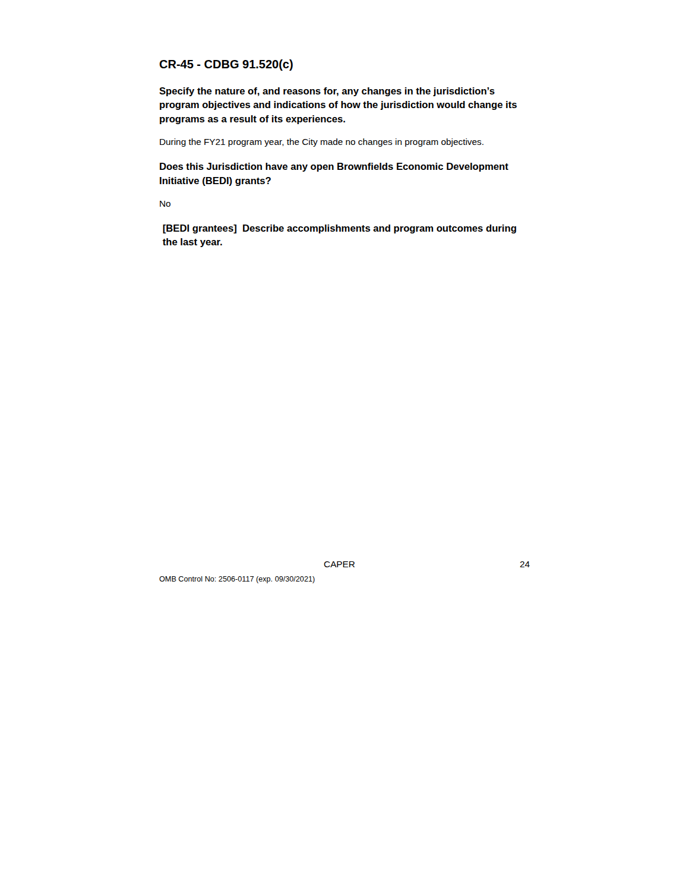CR-45 - CDBG 91.520(c)
Specify the nature of, and reasons for, any changes in the jurisdiction’s program objectives and indications of how the jurisdiction would change its programs as a result of its experiences.
During the FY21 program year, the City made no changes in program objectives.
Does this Jurisdiction have any open Brownfields Economic Development Initiative (BEDI) grants?
No
[BEDI grantees] Describe accomplishments and program outcomes during the last year.
CAPER 24
OMB Control No: 2506-0117 (exp. 09/30/2021)